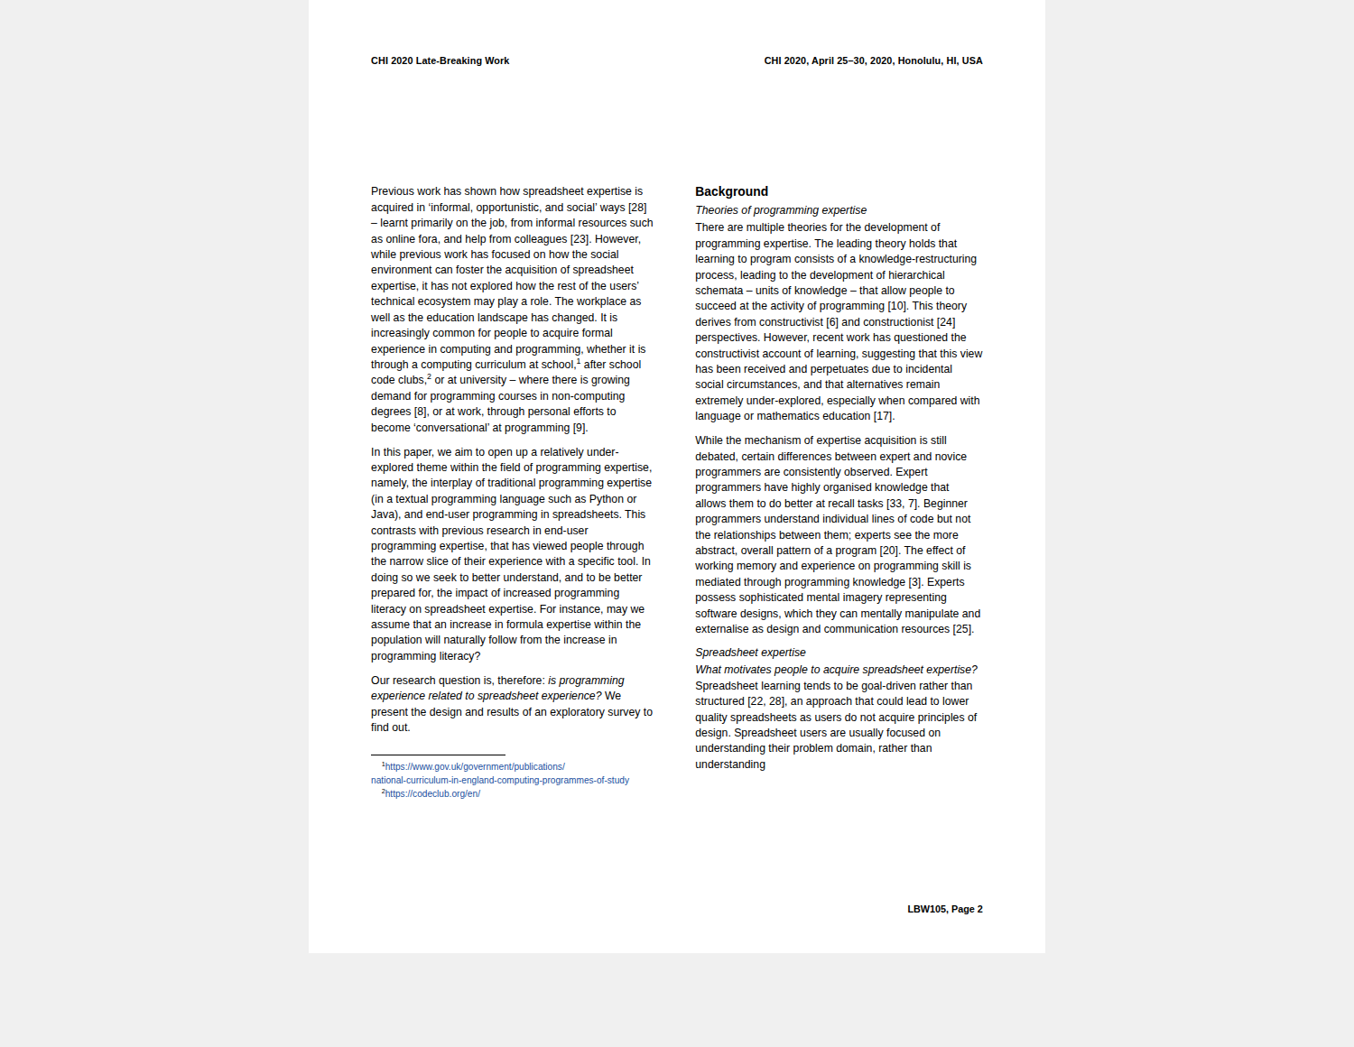CHI 2020 Late-Breaking Work CHI 2020, April 25–30, 2020, Honolulu, HI, USA
Previous work has shown how spreadsheet expertise is acquired in ‘informal, opportunistic, and social’ ways [28] – learnt primarily on the job, from informal resources such as online fora, and help from colleagues [23]. However, while previous work has focused on how the social environment can foster the acquisition of spreadsheet expertise, it has not explored how the rest of the users’ technical ecosystem may play a role. The workplace as well as the education landscape has changed. It is increasingly common for people to acquire formal experience in computing and programming, whether it is through a computing curriculum at school,1 after school code clubs,2 or at university – where there is growing demand for programming courses in non-computing degrees [8], or at work, through personal efforts to become ‘conversational’ at programming [9].
In this paper, we aim to open up a relatively under-explored theme within the field of programming expertise, namely, the interplay of traditional programming expertise (in a textual programming language such as Python or Java), and end-user programming in spreadsheets. This contrasts with previous research in end-user programming expertise, that has viewed people through the narrow slice of their experience with a specific tool. In doing so we seek to better understand, and to be better prepared for, the impact of increased programming literacy on spreadsheet expertise. For instance, may we assume that an increase in formula expertise within the population will naturally follow from the increase in programming literacy?
Our research question is, therefore: is programming experience related to spreadsheet experience? We present the design and results of an exploratory survey to find out.
1https://www.gov.uk/government/publications/
national-curriculum-in-england-computing-programmes-of-study
2https://codeclub.org/en/
Background
Theories of programming expertise
There are multiple theories for the development of programming expertise. The leading theory holds that learning to program consists of a knowledge-restructuring process, leading to the development of hierarchical schemata – units of knowledge – that allow people to succeed at the activity of programming [10]. This theory derives from constructivist [6] and constructionist [24] perspectives. However, recent work has questioned the constructivist account of learning, suggesting that this view has been received and perpetuates due to incidental social circumstances, and that alternatives remain extremely under-explored, especially when compared with language or mathematics education [17].
While the mechanism of expertise acquisition is still debated, certain differences between expert and novice programmers are consistently observed. Expert programmers have highly organised knowledge that allows them to do better at recall tasks [33, 7]. Beginner programmers understand individual lines of code but not the relationships between them; experts see the more abstract, overall pattern of a program [20]. The effect of working memory and experience on programming skill is mediated through programming knowledge [3]. Experts possess sophisticated mental imagery representing software designs, which they can mentally manipulate and externalise as design and communication resources [25].
Spreadsheet expertise
What motivates people to acquire spreadsheet expertise?
Spreadsheet learning tends to be goal-driven rather than structured [22, 28], an approach that could lead to lower quality spreadsheets as users do not acquire principles of design. Spreadsheet users are usually focused on understanding their problem domain, rather than understanding
LBW105, Page 2